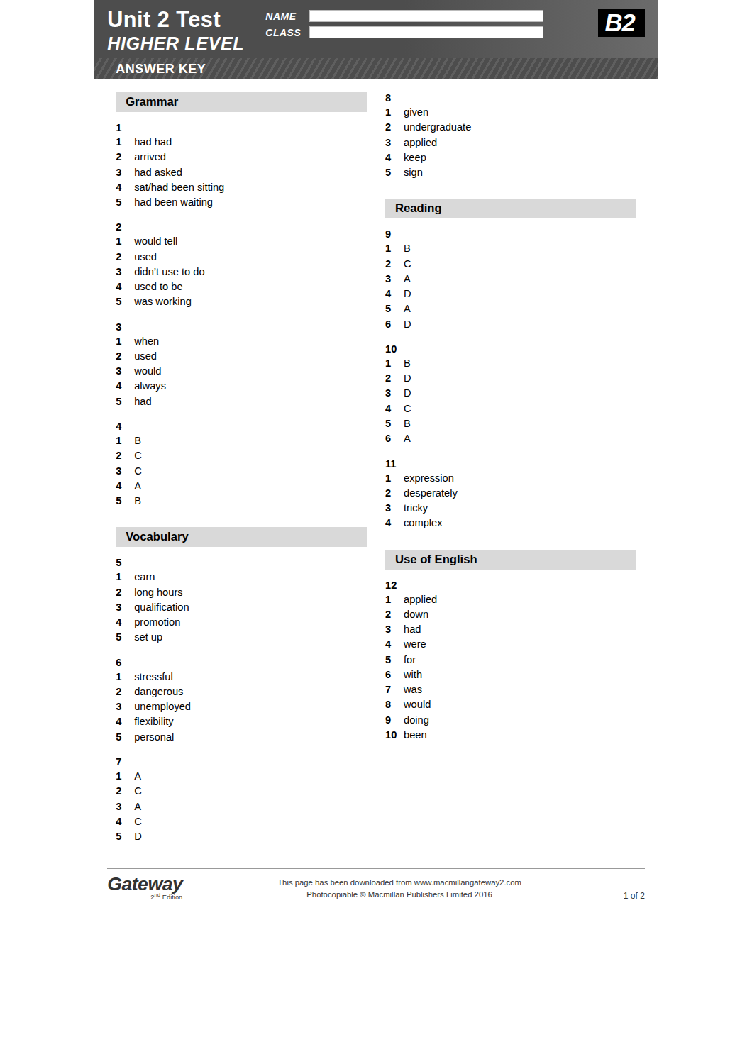Unit 2 Test
HIGHER LEVEL
NAME
CLASS
B2
ANSWER KEY
Grammar
1
1 had had
2 arrived
3 had asked
4 sat/had been sitting
5 had been waiting
2
1 would tell
2 used
3 didn’t use to do
4 used to be
5 was working
3
1 when
2 used
3 would
4 always
5 had
4
1 B
2 C
3 C
4 A
5 B
Vocabulary
5
1 earn
2 long hours
3 qualification
4 promotion
5 set up
6
1 stressful
2 dangerous
3 unemployed
4 flexibility
5 personal
7
1 A
2 C
3 A
4 C
5 D
8
1 given
2 undergraduate
3 applied
4 keep
5 sign
Reading
9
1 B
2 C
3 A
4 D
5 A
6 D
10
1 B
2 D
3 D
4 C
5 B
6 A
11
1 expression
2 desperately
3 tricky
4 complex
Use of English
12
1 applied
2 down
3 had
4 were
5 for
6 with
7 was
8 would
9 doing
10 been
Gateway2nd Edition
This page has been downloaded from www.macmillangateway2.com
Photocopiable © Macmillan Publishers Limited 2016
1 of 2